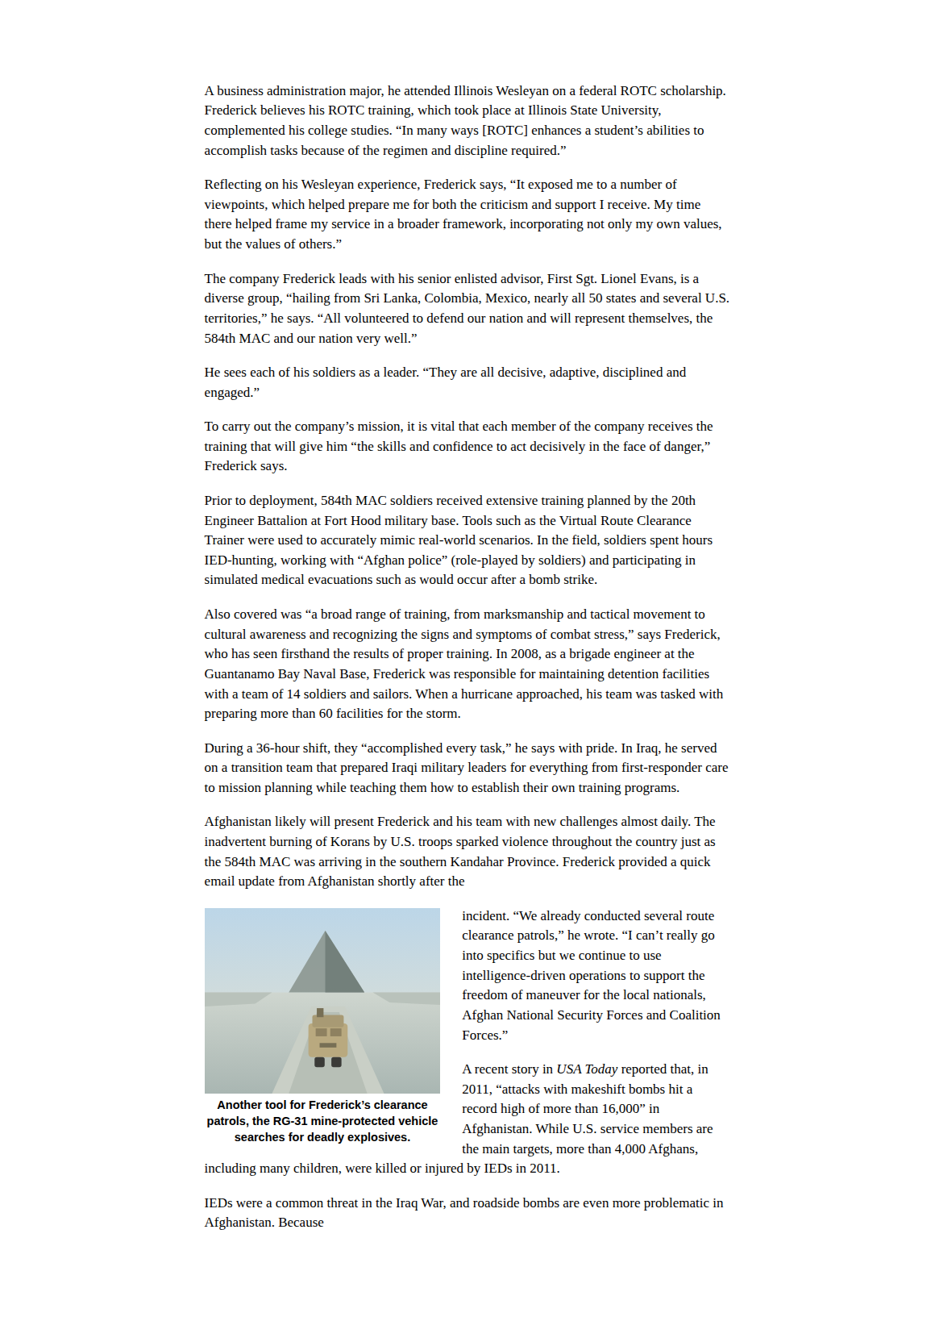A business administration major, he attended Illinois Wesleyan on a federal ROTC scholarship. Frederick believes his ROTC training, which took place at Illinois State University, complemented his college studies. “In many ways [ROTC] enhances a student’s abilities to accomplish tasks because of the regimen and discipline required.”
Reflecting on his Wesleyan experience, Frederick says, “It exposed me to a number of viewpoints, which helped prepare me for both the criticism and support I receive. My time there helped frame my service in a broader framework, incorporating not only my own values, but the values of others.”
The company Frederick leads with his senior enlisted advisor, First Sgt. Lionel Evans, is a diverse group, “hailing from Sri Lanka, Colombia, Mexico, nearly all 50 states and several U.S. territories,” he says. “All volunteered to defend our nation and will represent themselves, the 584th MAC and our nation very well.”
He sees each of his soldiers as a leader. “They are all decisive, adaptive, disciplined and engaged.”
To carry out the company’s mission, it is vital that each member of the company receives the training that will give him “the skills and confidence to act decisively in the face of danger,” Frederick says.
Prior to deployment, 584th MAC soldiers received extensive training planned by the 20th Engineer Battalion at Fort Hood military base. Tools such as the Virtual Route Clearance Trainer were used to accurately mimic real-world scenarios. In the field, soldiers spent hours IED-hunting, working with “Afghan police” (role-played by soldiers) and participating in simulated medical evacuations such as would occur after a bomb strike.
Also covered was “a broad range of training, from marksmanship and tactical movement to cultural awareness and recognizing the signs and symptoms of combat stress,” says Frederick, who has seen firsthand the results of proper training. In 2008, as a brigade engineer at the Guantanamo Bay Naval Base, Frederick was responsible for maintaining detention facilities with a team of 14 soldiers and sailors. When a hurricane approached, his team was tasked with preparing more than 60 facilities for the storm.
During a 36-hour shift, they “accomplished every task,” he says with pride. In Iraq, he served on a transition team that prepared Iraqi military leaders for everything from first-responder care to mission planning while teaching them how to establish their own training programs.
Afghanistan likely will present Frederick and his team with new challenges almost daily. The inadvertent burning of Korans by U.S. troops sparked violence throughout the country just as the 584th MAC was arriving in the southern Kandahar Province. Frederick provided a quick email update from Afghanistan shortly after the
Another tool for Frederick’s clearance patrols, the RG-31 mine-protected vehicle searches for deadly explosives.
incident. “We already conducted several route clearance patrols,” he wrote. “I can’t really go into specifics but we continue to use intelligence-driven operations to support the freedom of maneuver for the local nationals, Afghan National Security Forces and Coalition Forces.”
A recent story in USA Today reported that, in 2011, “attacks with makeshift bombs hit a record high of more than 16,000” in Afghanistan. While U.S. service members are the main targets, more than 4,000 Afghans, including many children, were killed or injured by IEDs in 2011.
IEDs were a common threat in the Iraq War, and roadside bombs are even more problematic in Afghanistan. Because